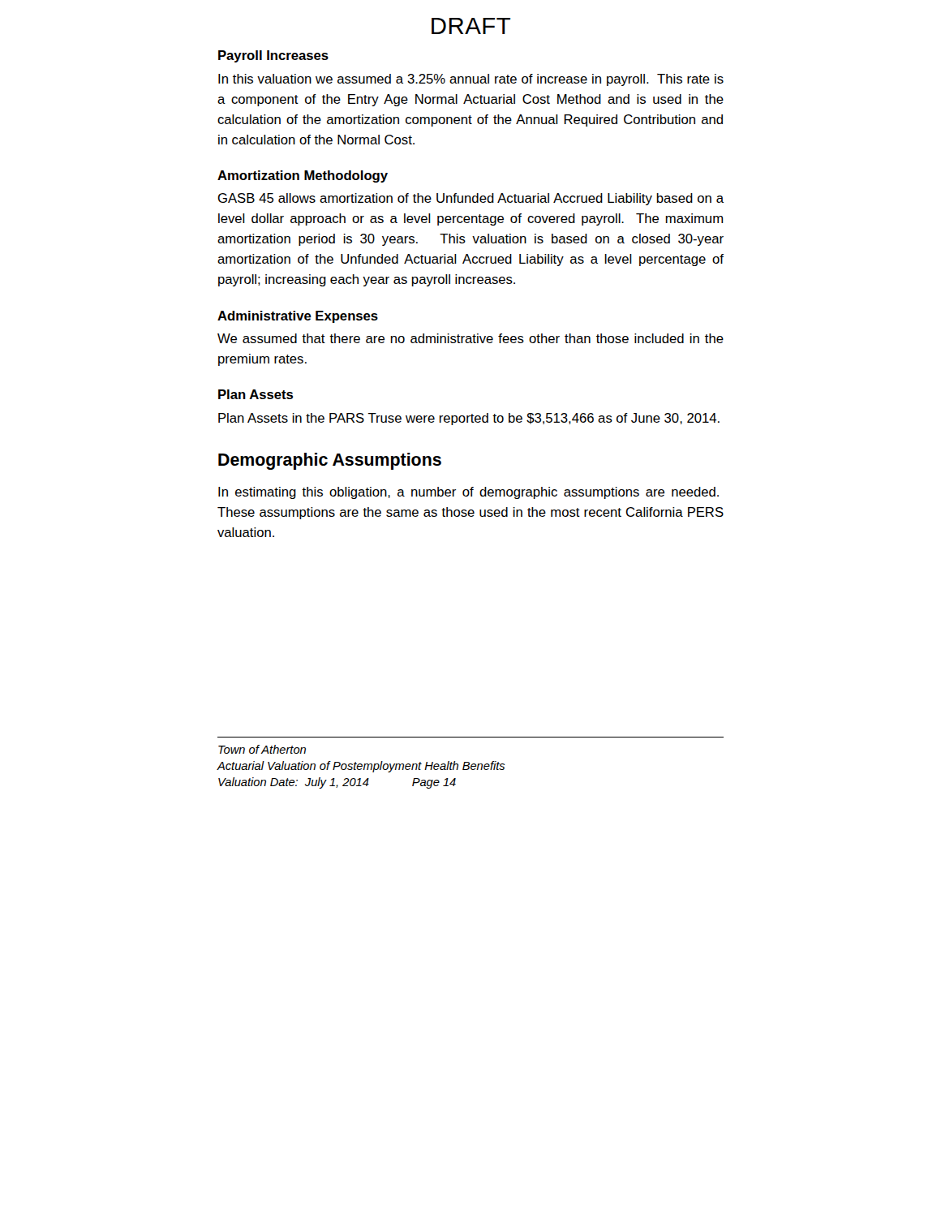DRAFT
Payroll Increases
In this valuation we assumed a 3.25% annual rate of increase in payroll. This rate is a component of the Entry Age Normal Actuarial Cost Method and is used in the calculation of the amortization component of the Annual Required Contribution and in calculation of the Normal Cost.
Amortization Methodology
GASB 45 allows amortization of the Unfunded Actuarial Accrued Liability based on a level dollar approach or as a level percentage of covered payroll. The maximum amortization period is 30 years. This valuation is based on a closed 30-year amortization of the Unfunded Actuarial Accrued Liability as a level percentage of payroll; increasing each year as payroll increases.
Administrative Expenses
We assumed that there are no administrative fees other than those included in the premium rates.
Plan Assets
Plan Assets in the PARS Truse were reported to be $3,513,466 as of June 30, 2014.
Demographic Assumptions
In estimating this obligation, a number of demographic assumptions are needed. These assumptions are the same as those used in the most recent California PERS valuation.
Town of Atherton
Actuarial Valuation of Postemployment Health Benefits
Valuation Date: July 1, 2014 Page 14